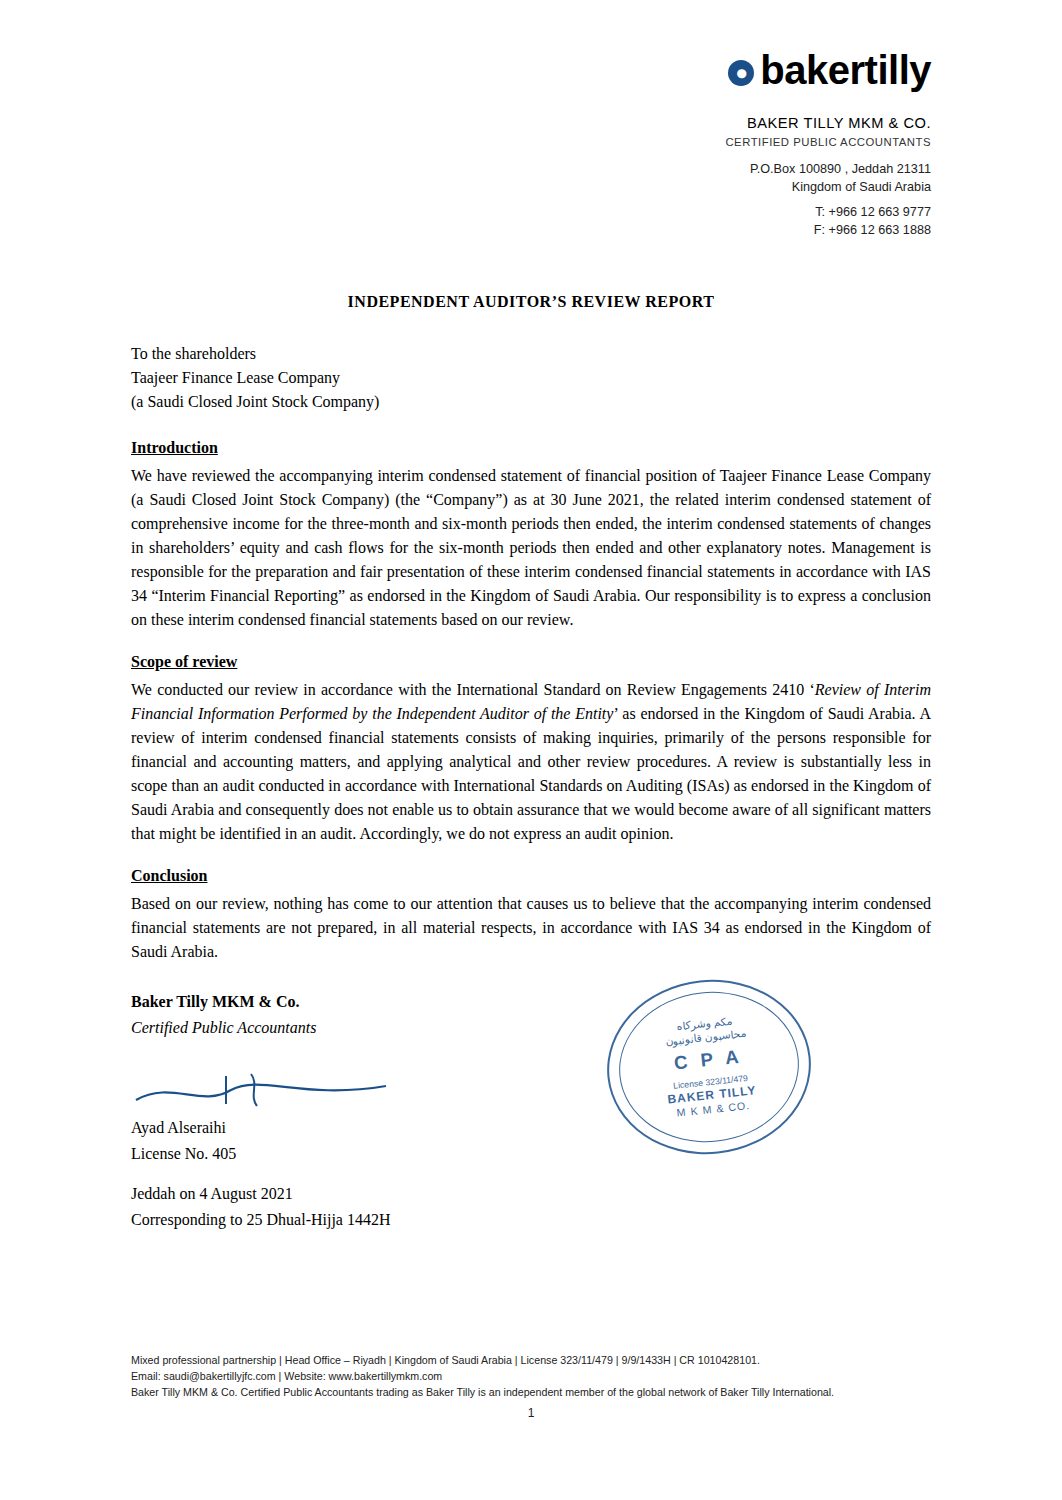●bakertilly
BAKER TILLY MKM & CO.
CERTIFIED PUBLIC ACCOUNTANTS
P.O.Box 100890 , Jeddah 21311
Kingdom of Saudi Arabia
T: +966 12 663 9777
F: +966 12 663 1888
INDEPENDENT AUDITOR’S REVIEW REPORT
To the shareholders
Taajeer Finance Lease Company
(a Saudi Closed Joint Stock Company)
Introduction
We have reviewed the accompanying interim condensed statement of financial position of Taajeer Finance Lease Company (a Saudi Closed Joint Stock Company) (the “Company”) as at 30 June 2021, the related interim condensed statement of comprehensive income for the three-month and six-month periods then ended, the interim condensed statements of changes in shareholders’ equity and cash flows for the six-month periods then ended and other explanatory notes. Management is responsible for the preparation and fair presentation of these interim condensed financial statements in accordance with IAS 34 “Interim Financial Reporting” as endorsed in the Kingdom of Saudi Arabia. Our responsibility is to express a conclusion on these interim condensed financial statements based on our review.
Scope of review
We conducted our review in accordance with the International Standard on Review Engagements 2410 ‘Review of Interim Financial Information Performed by the Independent Auditor of the Entity’ as endorsed in the Kingdom of Saudi Arabia. A review of interim condensed financial statements consists of making inquiries, primarily of the persons responsible for financial and accounting matters, and applying analytical and other review procedures. A review is substantially less in scope than an audit conducted in accordance with International Standards on Auditing (ISAs) as endorsed in the Kingdom of Saudi Arabia and consequently does not enable us to obtain assurance that we would become aware of all significant matters that might be identified in an audit. Accordingly, we do not express an audit opinion.
Conclusion
Based on our review, nothing has come to our attention that causes us to believe that the accompanying interim condensed financial statements are not prepared, in all material respects, in accordance with IAS 34 as endorsed in the Kingdom of Saudi Arabia.
مكم وشركاه
محاسبون قانونيون
C P A
License 323/11/479
BAKER TILLY
M K M & CO.
Baker Tilly MKM & Co.
Certified Public Accountants
Ayad Alseraihi
License No. 405
Jeddah on 4 August 2021
Corresponding to 25 Dhual-Hijja 1442H
Mixed professional partnership | Head Office – Riyadh | Kingdom of Saudi Arabia | License 323/11/479 | 9/9/1433H | CR 1010428101.
Email: saudi@bakertillyjfc.com | Website: www.bakertillymkm.com
Baker Tilly MKM & Co. Certified Public Accountants trading as Baker Tilly is an independent member of the global network of Baker Tilly International.
1